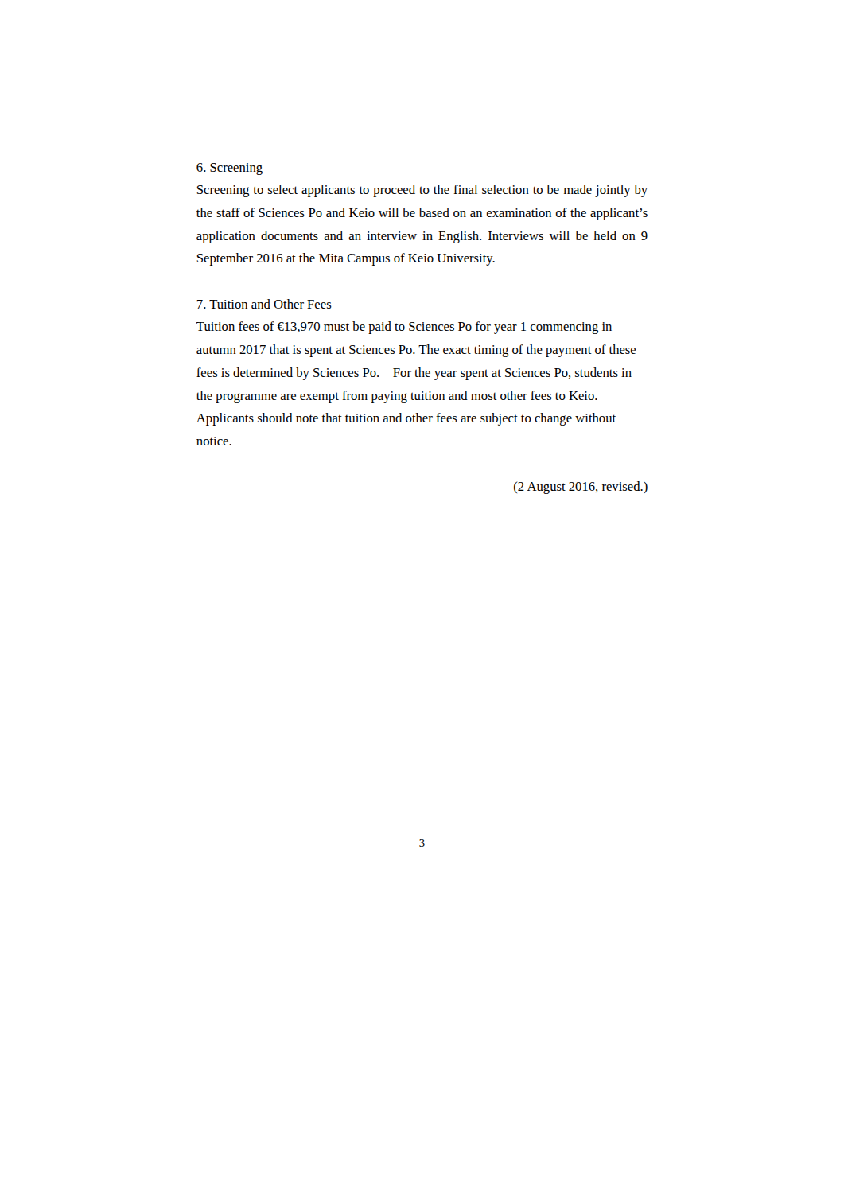6. Screening
Screening to select applicants to proceed to the final selection to be made jointly by the staff of Sciences Po and Keio will be based on an examination of the applicant’s application documents and an interview in English. Interviews will be held on 9 September 2016 at the Mita Campus of Keio University.
7. Tuition and Other Fees
Tuition fees of €13,970 must be paid to Sciences Po for year 1 commencing in autumn 2017 that is spent at Sciences Po. The exact timing of the payment of these fees is determined by Sciences Po. For the year spent at Sciences Po, students in the programme are exempt from paying tuition and most other fees to Keio.
Applicants should note that tuition and other fees are subject to change without notice.
(2 August 2016, revised.)
3